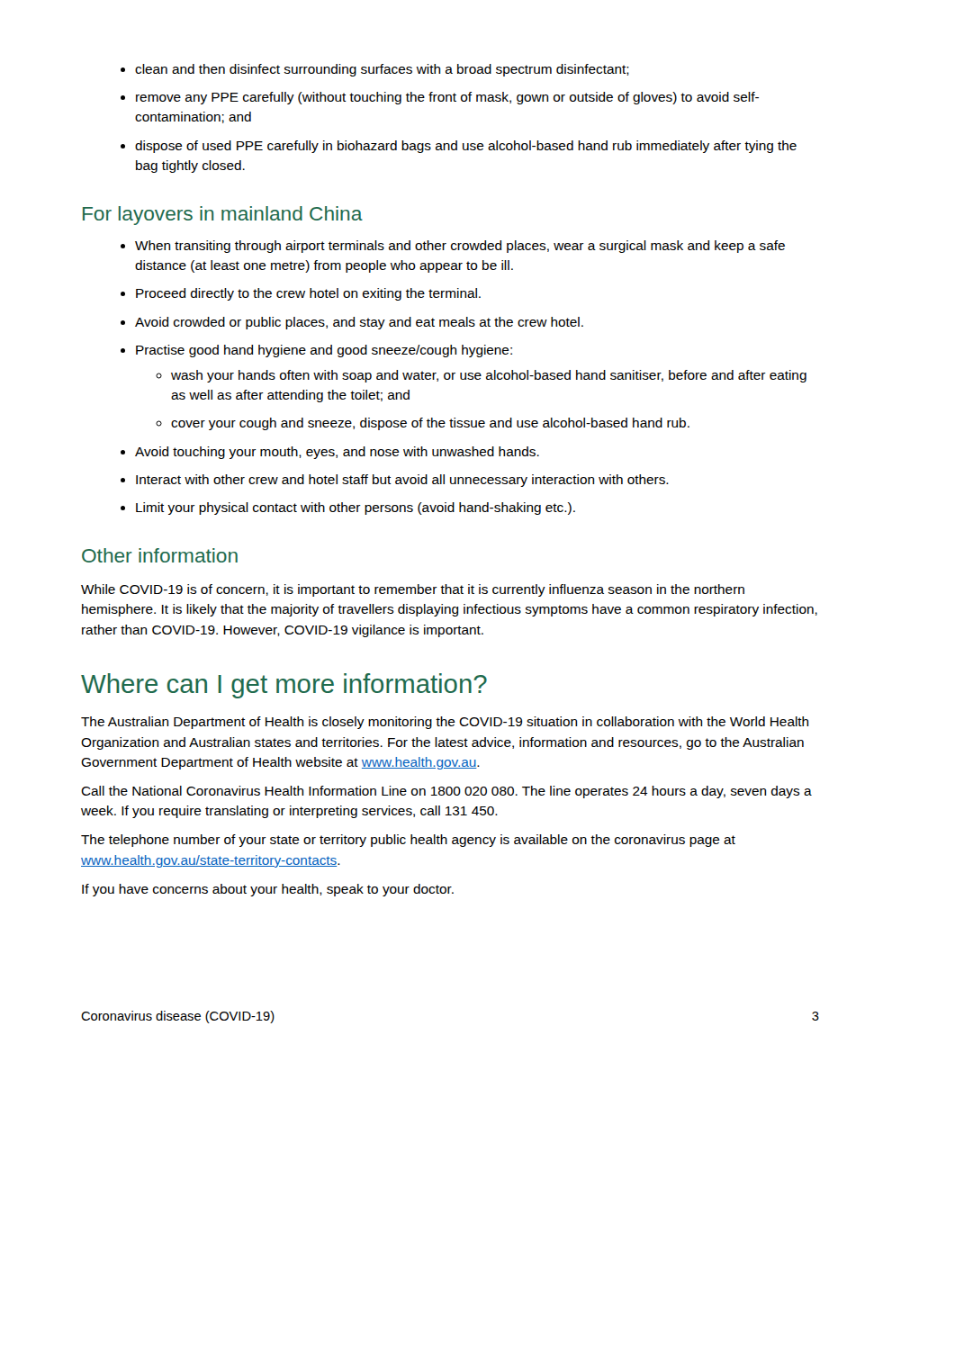clean and then disinfect surrounding surfaces with a broad spectrum disinfectant;
remove any PPE carefully (without touching the front of mask, gown or outside of gloves) to avoid self-contamination; and
dispose of used PPE carefully in biohazard bags and use alcohol-based hand rub immediately after tying the bag tightly closed.
For layovers in mainland China
When transiting through airport terminals and other crowded places, wear a surgical mask and keep a safe distance (at least one metre) from people who appear to be ill.
Proceed directly to the crew hotel on exiting the terminal.
Avoid crowded or public places, and stay and eat meals at the crew hotel.
Practise good hand hygiene and good sneeze/cough hygiene:
wash your hands often with soap and water, or use alcohol-based hand sanitiser, before and after eating as well as after attending the toilet; and
cover your cough and sneeze, dispose of the tissue and use alcohol-based hand rub.
Avoid touching your mouth, eyes, and nose with unwashed hands.
Interact with other crew and hotel staff but avoid all unnecessary interaction with others.
Limit your physical contact with other persons (avoid hand-shaking etc.).
Other information
While COVID-19 is of concern, it is important to remember that it is currently influenza season in the northern hemisphere. It is likely that the majority of travellers displaying infectious symptoms have a common respiratory infection, rather than COVID-19. However, COVID-19 vigilance is important.
Where can I get more information?
The Australian Department of Health is closely monitoring the COVID-19 situation in collaboration with the World Health Organization and Australian states and territories. For the latest advice, information and resources, go to the Australian Government Department of Health website at www.health.gov.au.
Call the National Coronavirus Health Information Line on 1800 020 080. The line operates 24 hours a day, seven days a week. If you require translating or interpreting services, call 131 450.
The telephone number of your state or territory public health agency is available on the coronavirus page at www.health.gov.au/state-territory-contacts.
If you have concerns about your health, speak to your doctor.
Coronavirus disease (COVID-19) 3